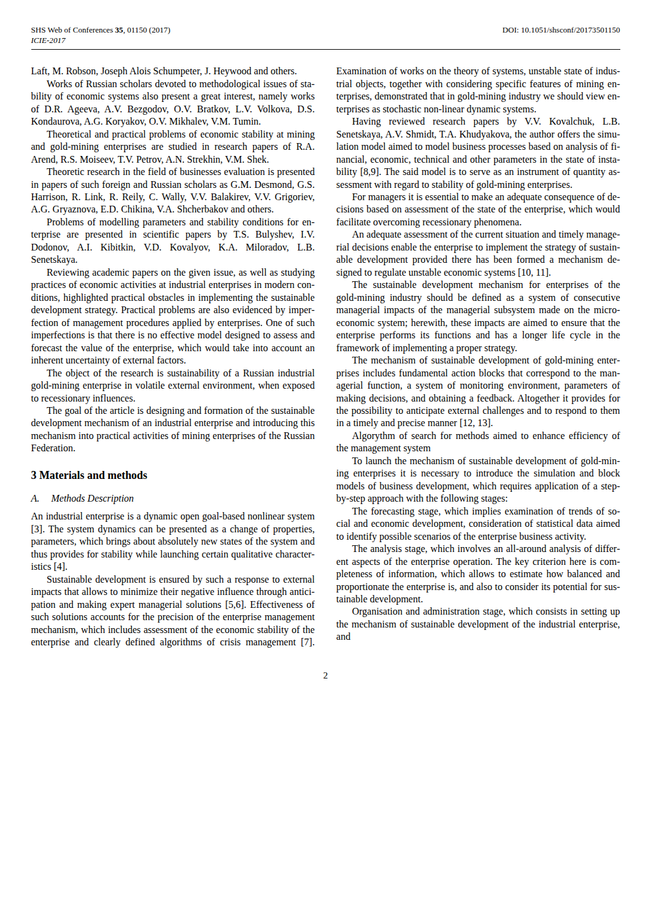SHS Web of Conferences 35, 01150 (2017)
ICIE-2017
DOI: 10.1051/shsconf/20173501150
Laft, M. Robson, Joseph Alois Schumpeter, J. Heywood and others.
Works of Russian scholars devoted to methodological issues of stability of economic systems also present a great interest, namely works of D.R. Ageeva, A.V. Bezgodov, O.V. Bratkov, L.V. Volkova, D.S. Kondaurova, A.G. Koryakov, O.V. Mikhalev, V.M. Tumin.
Theoretical and practical problems of economic stability at mining and gold-mining enterprises are studied in research papers of R.A. Arend, R.S. Moiseev, T.V. Petrov, A.N. Strekhin, V.M. Shek.
Theoretic research in the field of businesses evaluation is presented in papers of such foreign and Russian scholars as G.M. Desmond, G.S. Harrison, R. Link, R. Reily, C. Wally, V.V. Balakirev, V.V. Grigoriev, A.G. Gryaznova, E.D. Chikina, V.A. Shcherbakov and others.
Problems of modelling parameters and stability conditions for enterprise are presented in scientific papers by T.S. Bulyshev, I.V. Dodonov, A.I. Kibitkin, V.D. Kovalyov, K.A. Miloradov, L.B. Senetskaya.
Reviewing academic papers on the given issue, as well as studying practices of economic activities at industrial enterprises in modern conditions, highlighted practical obstacles in implementing the sustainable development strategy. Practical problems are also evidenced by imperfection of management procedures applied by enterprises. One of such imperfections is that there is no effective model designed to assess and forecast the value of the enterprise, which would take into account an inherent uncertainty of external factors.
The object of the research is sustainability of a Russian industrial gold-mining enterprise in volatile external environment, when exposed to recessionary influences.
The goal of the article is designing and formation of the sustainable development mechanism of an industrial enterprise and introducing this mechanism into practical activities of mining enterprises of the Russian Federation.
3 Materials and methods
A. Methods Description
An industrial enterprise is a dynamic open goal-based nonlinear system [3]. The system dynamics can be presented as a change of properties, parameters, which brings about absolutely new states of the system and thus provides for stability while launching certain qualitative characteristics [4].
Sustainable development is ensured by such a response to external impacts that allows to minimize their negative influence through anticipation and making expert managerial solutions [5,6]. Effectiveness of such solutions accounts for the precision of the enterprise management mechanism, which includes assessment of the economic stability of the enterprise and clearly defined algorithms of crisis management [7]. Examination of works on the theory of systems, unstable state of industrial objects, together with considering specific features of mining enterprises, demonstrated that in gold-mining industry we should view enterprises as stochastic non-linear dynamic systems.
Having reviewed research papers by V.V. Kovalchuk, L.B. Senetskaya, A.V. Shmidt, T.A. Khudyakova, the author offers the simulation model aimed to model business processes based on analysis of financial, economic, technical and other parameters in the state of instability [8,9]. The said model is to serve as an instrument of quantity assessment with regard to stability of gold-mining enterprises.
For managers it is essential to make an adequate consequence of decisions based on assessment of the state of the enterprise, which would facilitate overcoming recessionary phenomena.
An adequate assessment of the current situation and timely managerial decisions enable the enterprise to implement the strategy of sustainable development provided there has been formed a mechanism designed to regulate unstable economic systems [10, 11].
The sustainable development mechanism for enterprises of the gold-mining industry should be defined as a system of consecutive managerial impacts of the managerial subsystem made on the microeconomic system; herewith, these impacts are aimed to ensure that the enterprise performs its functions and has a longer life cycle in the framework of implementing a proper strategy.
The mechanism of sustainable development of gold-mining enterprises includes fundamental action blocks that correspond to the managerial function, a system of monitoring environment, parameters of making decisions, and obtaining a feedback. Altogether it provides for the possibility to anticipate external challenges and to respond to them in a timely and precise manner [12, 13].
Algorythm of search for methods aimed to enhance efficiency of the management system
To launch the mechanism of sustainable development of gold-mining enterprises it is necessary to introduce the simulation and block models of business development, which requires application of a step-by-step approach with the following stages:
The forecasting stage, which implies examination of trends of social and economic development, consideration of statistical data aimed to identify possible scenarios of the enterprise business activity.
The analysis stage, which involves an all-around analysis of different aspects of the enterprise operation. The key criterion here is completeness of information, which allows to estimate how balanced and proportionate the enterprise is, and also to consider its potential for sustainable development.
Organisation and administration stage, which consists in setting up the mechanism of sustainable development of the industrial enterprise, and
2